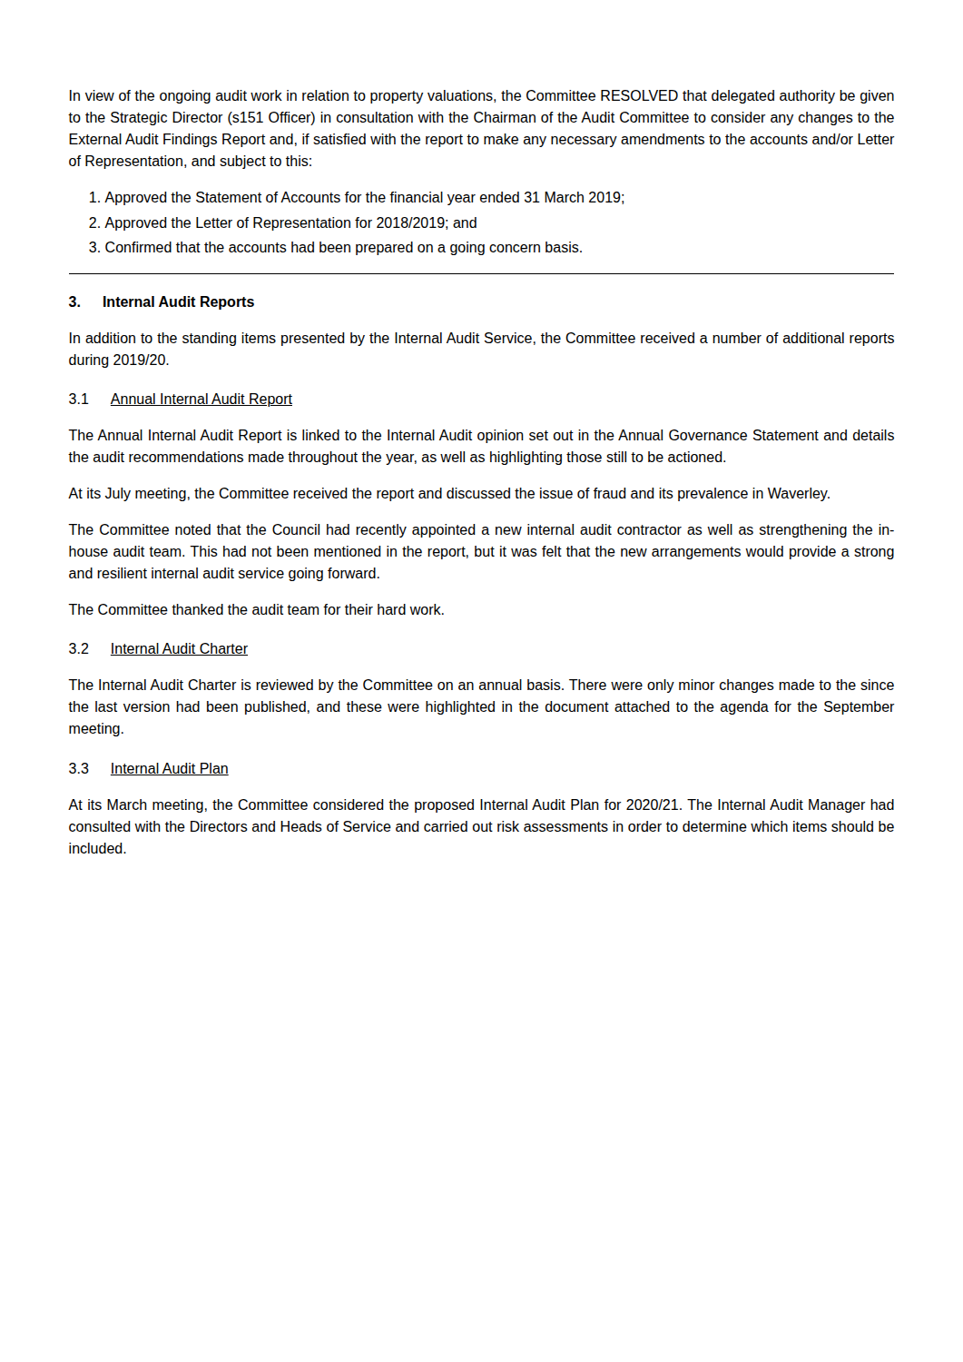In view of the ongoing audit work in relation to property valuations, the Committee RESOLVED that delegated authority be given to the Strategic Director (s151 Officer) in consultation with the Chairman of the Audit Committee to consider any changes to the External Audit Findings Report and, if satisfied with the report to make any necessary amendments to the accounts and/or Letter of Representation, and subject to this:
Approved the Statement of Accounts for the financial year ended 31 March 2019;
Approved the Letter of Representation for 2018/2019; and
Confirmed that the accounts had been prepared on a going concern basis.
3. Internal Audit Reports
In addition to the standing items presented by the Internal Audit Service, the Committee received a number of additional reports during 2019/20.
3.1 Annual Internal Audit Report
The Annual Internal Audit Report is linked to the Internal Audit opinion set out in the Annual Governance Statement and details the audit recommendations made throughout the year, as well as highlighting those still to be actioned.
At its July meeting, the Committee received the report and discussed the issue of fraud and its prevalence in Waverley.
The Committee noted that the Council had recently appointed a new internal audit contractor as well as strengthening the in-house audit team. This had not been mentioned in the report, but it was felt that the new arrangements would provide a strong and resilient internal audit service going forward.
The Committee thanked the audit team for their hard work.
3.2 Internal Audit Charter
The Internal Audit Charter is reviewed by the Committee on an annual basis. There were only minor changes made to the since the last version had been published, and these were highlighted in the document attached to the agenda for the September meeting.
3.3 Internal Audit Plan
At its March meeting, the Committee considered the proposed Internal Audit Plan for 2020/21. The Internal Audit Manager had consulted with the Directors and Heads of Service and carried out risk assessments in order to determine which items should be included.